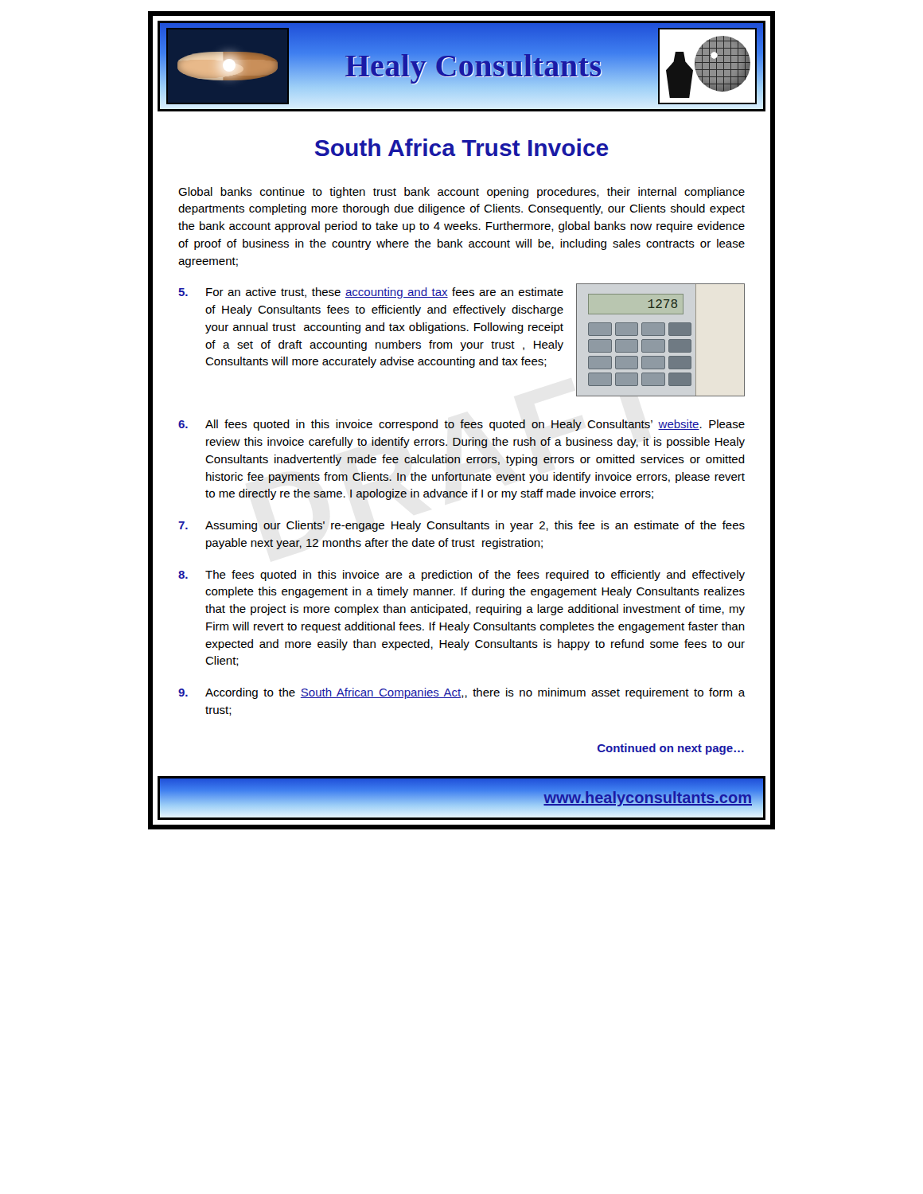Healy Consultants
DRAFT
South Africa Trust Invoice
Global banks continue to tighten trust bank account opening procedures, their internal compliance departments completing more thorough due diligence of Clients. Consequently, our Clients should expect the bank account approval period to take up to 4 weeks. Furthermore, global banks now require evidence of proof of business in the country where the bank account will be, including sales contracts or lease agreement;
5.
1278
For an active trust, these accounting and tax fees are an estimate of Healy Consultants fees to efficiently and effectively discharge your annual trust accounting and tax obligations. Following receipt of a set of draft accounting numbers from your trust , Healy Consultants will more accurately advise accounting and tax fees;
6. All fees quoted in this invoice correspond to fees quoted on Healy Consultants’ website. Please review this invoice carefully to identify errors. During the rush of a business day, it is possible Healy Consultants inadvertently made fee calculation errors, typing errors or omitted services or omitted historic fee payments from Clients. In the unfortunate event you identify invoice errors, please revert to me directly re the same. I apologize in advance if I or my staff made invoice errors;
7. Assuming our Clients' re-engage Healy Consultants in year 2, this fee is an estimate of the fees payable next year, 12 months after the date of trust registration;
8. The fees quoted in this invoice are a prediction of the fees required to efficiently and effectively complete this engagement in a timely manner. If during the engagement Healy Consultants realizes that the project is more complex than anticipated, requiring a large additional investment of time, my Firm will revert to request additional fees. If Healy Consultants completes the engagement faster than expected and more easily than expected, Healy Consultants is happy to refund some fees to our Client;
9. According to the South African Companies Act,, there is no minimum asset requirement to form a trust;
Continued on next page…
www.healyconsultants.com